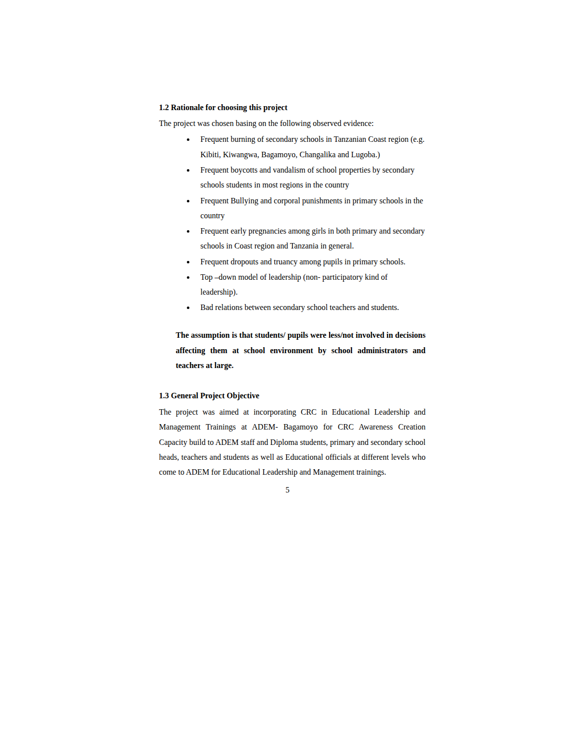1.2 Rationale for choosing this project
The project was chosen basing on the following observed evidence:
Frequent burning of secondary schools in Tanzanian Coast region (e.g. Kibiti, Kiwangwa, Bagamoyo, Changalika and Lugoba.)
Frequent boycotts and vandalism of school properties by secondary schools students in most regions in the country
Frequent Bullying and corporal punishments in primary schools in the country
Frequent early pregnancies among girls in both primary and secondary schools in Coast region and Tanzania in general.
Frequent dropouts and truancy among pupils in primary schools.
Top –down model of leadership (non- participatory kind of leadership).
Bad relations between secondary school teachers and students.
The assumption is that students/ pupils were less/not involved in decisions affecting them at school environment by school administrators and teachers at large.
1.3 General Project Objective
The project was aimed at incorporating CRC in Educational Leadership and Management Trainings at ADEM- Bagamoyo for CRC Awareness Creation Capacity build to ADEM staff and Diploma students, primary and secondary school heads, teachers and students as well as Educational officials at different levels who come to ADEM for Educational Leadership and Management trainings.
5